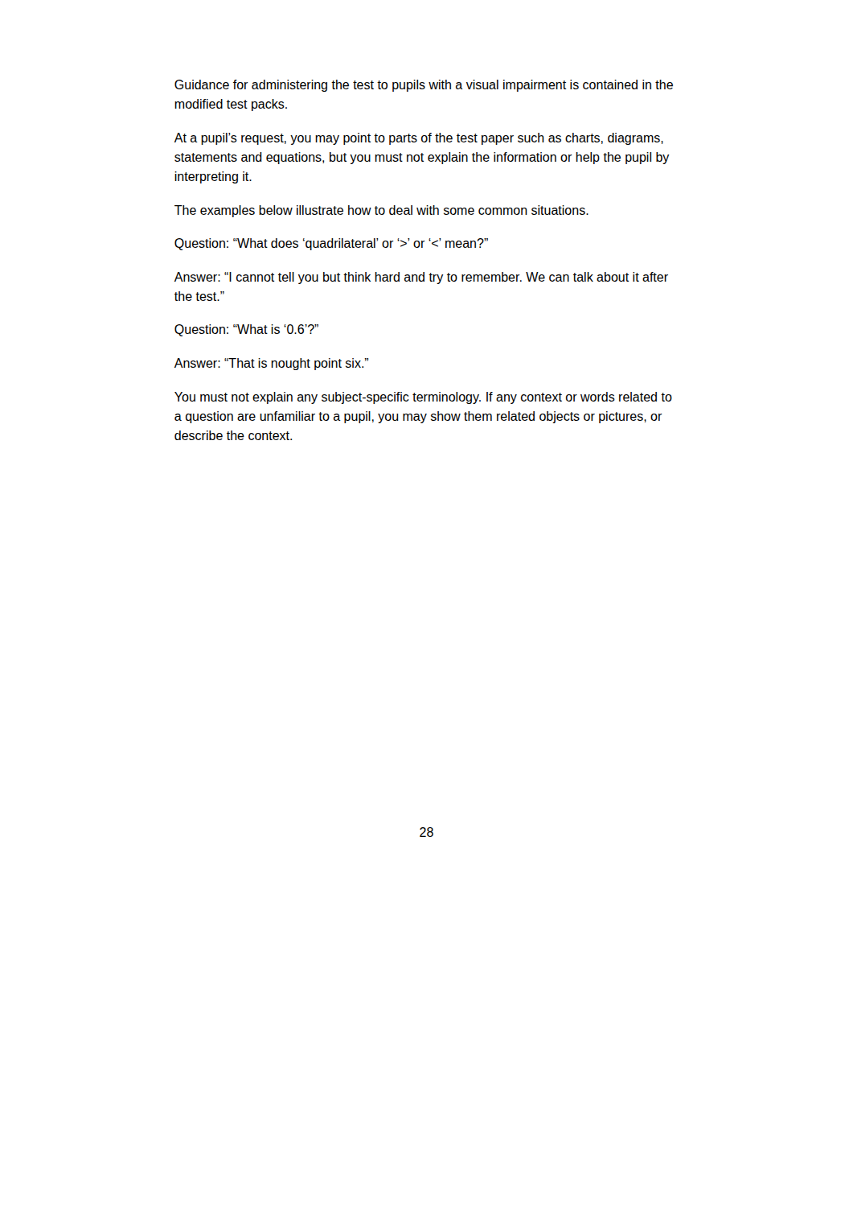Guidance for administering the test to pupils with a visual impairment is contained in the modified test packs.
At a pupil’s request, you may point to parts of the test paper such as charts, diagrams, statements and equations, but you must not explain the information or help the pupil by interpreting it.
The examples below illustrate how to deal with some common situations.
Question: “What does ‘quadrilateral’ or ‘>’ or ‘<’ mean?”
Answer: “I cannot tell you but think hard and try to remember. We can talk about it after the test.”
Question: “What is ‘0.6’?”
Answer: “That is nought point six.”
You must not explain any subject-specific terminology. If any context or words related to a question are unfamiliar to a pupil, you may show them related objects or pictures, or describe the context.
28